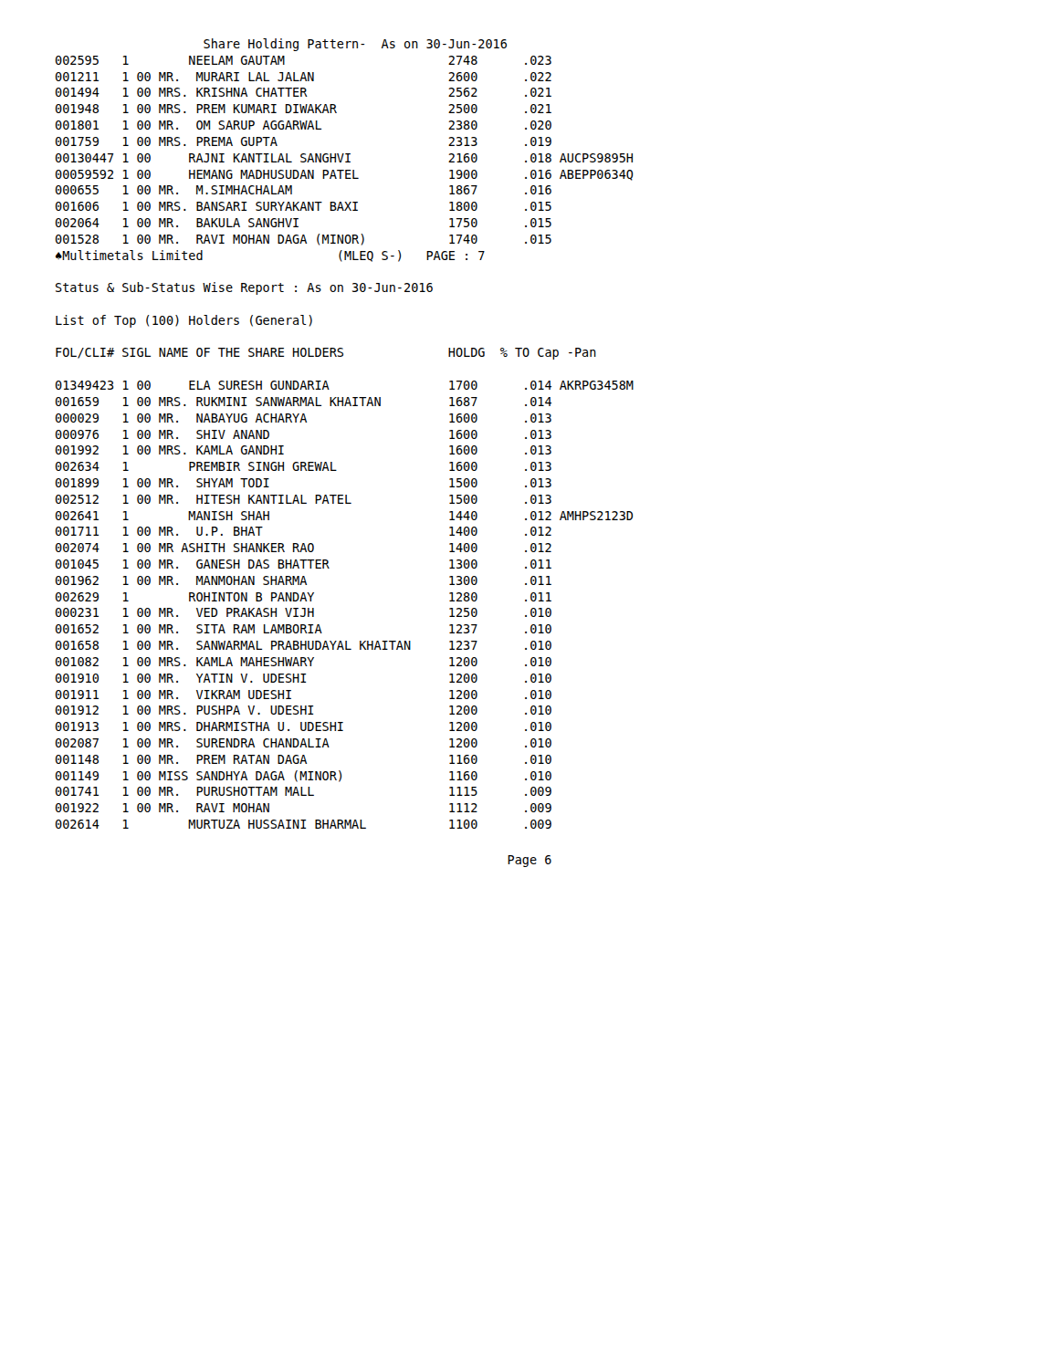Share Holding Pattern-  As on 30-Jun-2016
002595   1        NEELAM GAUTAM                      2748      .023
001211   1 00 MR.  MURARI LAL JALAN                  2600      .022
001494   1 00 MRS. KRISHNA CHATTER                   2562      .021
001948   1 00 MRS. PREM KUMARI DIWAKAR               2500      .021
001801   1 00 MR.  OM SARUP AGGARWAL                 2380      .020
001759   1 00 MRS. PREMA GUPTA                       2313      .019
00130447 1 00     RAJNI KANTILAL SANGHVI             2160      .018 AUCPS9895H
00059592 1 00     HEMANG MADHUSUDAN PATEL            1900      .016 ABEPP0634Q
000655   1 00 MR.  M.SIMHACHALAM                     1867      .016
001606   1 00 MRS. BANSARI SURYAKANT BAXI            1800      .015
002064   1 00 MR.  BAKULA SANGHVI                    1750      .015
001528   1 00 MR.  RAVI MOHAN DAGA (MINOR)           1740      .015
♠Multimetals Limited                  (MLEQ S-)   PAGE : 7

Status & Sub-Status Wise Report : As on 30-Jun-2016

List of Top (100) Holders (General)

FOL/CLI# SIGL NAME OF THE SHARE HOLDERS              HOLDG  % TO Cap -Pan

01349423 1 00     ELA SURESH GUNDARIA                1700      .014 AKRPG3458M
001659   1 00 MRS. RUKMINI SANWARMAL KHAITAN         1687      .014
000029   1 00 MR.  NABAYUG ACHARYA                   1600      .013
000976   1 00 MR.  SHIV ANAND                        1600      .013
001992   1 00 MRS. KAMLA GANDHI                      1600      .013
002634   1        PREMBIR SINGH GREWAL               1600      .013
001899   1 00 MR.  SHYAM TODI                        1500      .013
002512   1 00 MR.  HITESH KANTILAL PATEL             1500      .013
002641   1        MANISH SHAH                        1440      .012 AMHPS2123D
001711   1 00 MR.  U.P. BHAT                         1400      .012
002074   1 00 MR ASHITH SHANKER RAO                  1400      .012
001045   1 00 MR.  GANESH DAS BHATTER                1300      .011
001962   1 00 MR.  MANMOHAN SHARMA                   1300      .011
002629   1        ROHINTON B PANDAY                  1280      .011
000231   1 00 MR.  VED PRAKASH VIJH                  1250      .010
001652   1 00 MR.  SITA RAM LAMBORIA                 1237      .010
001658   1 00 MR.  SANWARMAL PRABHUDAYAL KHAITAN     1237      .010
001082   1 00 MRS. KAMLA MAHESHWARY                  1200      .010
001910   1 00 MR.  YATIN V. UDESHI                   1200      .010
001911   1 00 MR.  VIKRAM UDESHI                     1200      .010
001912   1 00 MRS. PUSHPA V. UDESHI                  1200      .010
001913   1 00 MRS. DHARMISTHA U. UDESHI              1200      .010
002087   1 00 MR.  SURENDRA CHANDALIA                1200      .010
001148   1 00 MR.  PREM RATAN DAGA                   1160      .010
001149   1 00 MISS SANDHYA DAGA (MINOR)              1160      .010
001741   1 00 MR.  PURUSHOTTAM MALL                  1115      .009
001922   1 00 MR.  RAVI MOHAN                        1112      .009
002614   1        MURTUZA HUSSAINI BHARMAL           1100      .009
Page 6